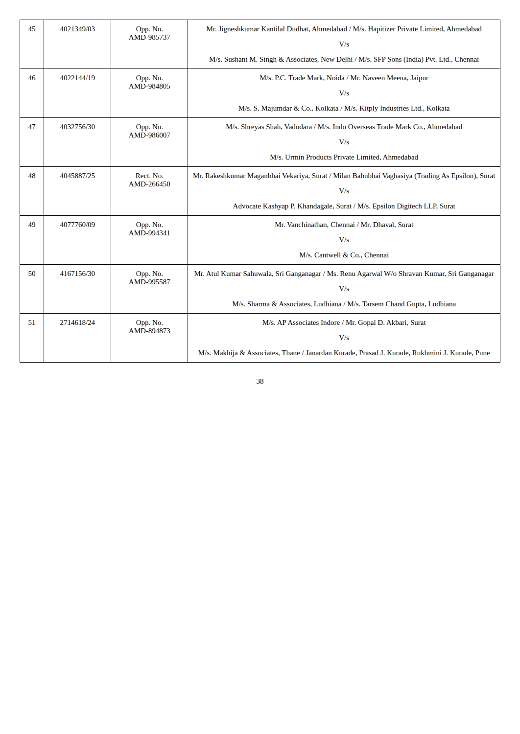| 45 | 4021349/03 | Opp. No. AMD-985737 | Mr. Jigneshkumar Kantilal Dudhat, Ahmedabad / M/s. Hapitizer Private Limited, Ahmedabad V/s M/s. Sushant M. Singh & Associates, New Delhi / M/s. SFP Sons (India) Pvt. Ltd., Chennai |
| 46 | 4022144/19 | Opp. No. AMD-984805 | M/s. P.C. Trade Mark, Noida / Mr. Naveen Meena, Jaipur V/s M/s. S. Majumdar & Co., Kolkata / M/s. Kitply Industries Ltd., Kolkata |
| 47 | 4032756/30 | Opp. No. AMD-986007 | M/s. Shreyas Shah, Vadodara / M/s. Indo Overseas Trade Mark Co., Ahmedabad V/s M/s. Urmin Products Private Limited, Ahmedabad |
| 48 | 4045887/25 | Rect. No. AMD-266450 | Mr. Rakeshkumar Maganbhai Vekariya, Surat / Milan Babubhai Vaghasiya (Trading As Epsilon), Surat V/s Advocate Kashyap P. Khandagale, Surat / M/s. Epsilon Digitech LLP, Surat |
| 49 | 4077760/09 | Opp. No. AMD-994341 | Mr. Vanchinathan, Chennai / Mr. Dhaval, Surat V/s M/s. Cantwell & Co., Chennai |
| 50 | 4167156/30 | Opp. No. AMD-995587 | Mr. Atul Kumar Sahuwala, Sri Ganganagar / Ms. Renu Agarwal W/o Shravan Kumar, Sri Ganganagar V/s M/s. Sharma & Associates, Ludhiana / M/s. Tarsem Chand Gupta, Ludhiana |
| 51 | 2714618/24 | Opp. No. AMD-894873 | M/s. AP Associates Indore / Mr. Gopal D. Akbari, Surat V/s M/s. Makhija & Associates, Thane / Janardan Kurade, Prasad J. Kurade, Rukhmini J. Kurade, Pune |
38